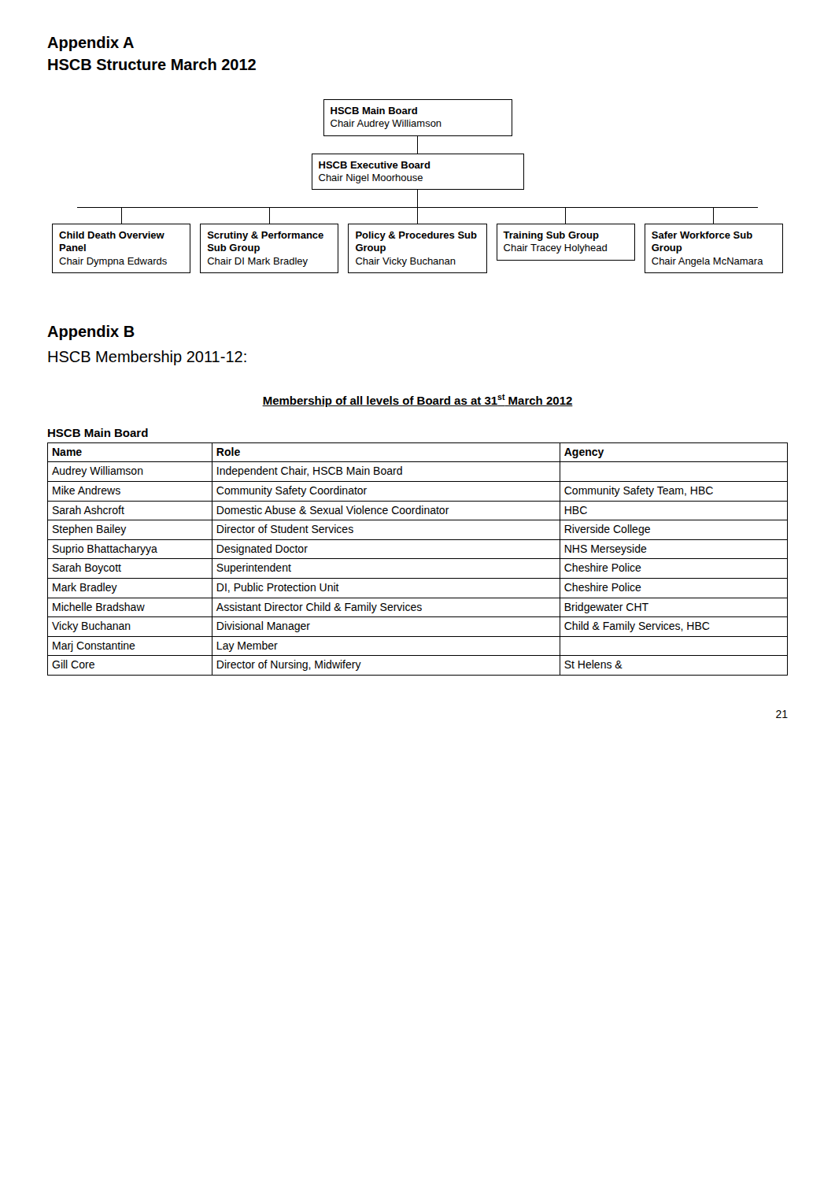Appendix A HSCB Structure March 2012
HSCB Main Board
Chair Audrey Williamson
HSCB Executive Board
Chair Nigel Moorhouse
Child Death Overview Panel
Chair Dympna Edwards
Scrutiny & Performance Sub Group
Chair DI Mark Bradley
Policy & Procedures Sub Group
Chair Vicky Buchanan
Training Sub Group
Chair Tracey Holyhead
Safer Workforce Sub Group
Chair Angela McNamara
Appendix B
HSCB Membership 2011-12:
Membership of all levels of Board as at 31st March 2012
HSCB Main Board
| Name | Role | Agency |
| --- | --- | --- |
| Audrey Williamson | Independent Chair, HSCB Main Board | |
| Mike Andrews | Community Safety Coordinator | Community Safety Team, HBC |
| Sarah Ashcroft | Domestic Abuse & Sexual Violence Coordinator | HBC |
| Stephen Bailey | Director of Student Services | Riverside College |
| Suprio Bhattacharyya | Designated Doctor | NHS Merseyside |
| Sarah Boycott | Superintendent | Cheshire Police |
| Mark Bradley | DI, Public Protection Unit | Cheshire Police |
| Michelle Bradshaw | Assistant Director Child & Family Services | Bridgewater CHT |
| Vicky Buchanan | Divisional Manager | Child & Family Services, HBC |
| Marj Constantine | Lay Member | |
| Gill Core | Director of Nursing, Midwifery | St Helens & |
21